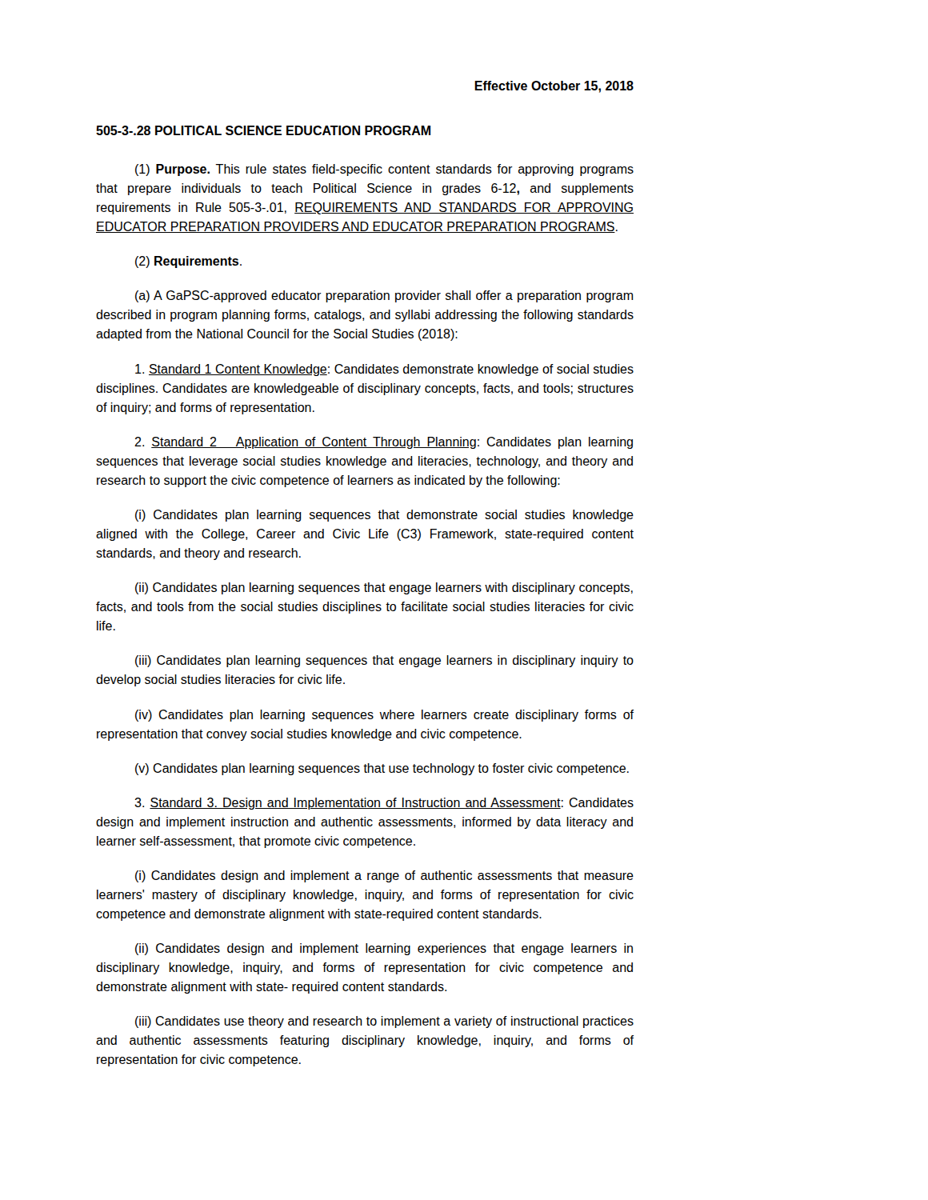Effective October 15, 2018
505-3-.28 POLITICAL SCIENCE EDUCATION PROGRAM
(1) Purpose. This rule states field-specific content standards for approving programs that prepare individuals to teach Political Science in grades 6-12, and supplements requirements in Rule 505-3-.01, REQUIREMENTS AND STANDARDS FOR APPROVING EDUCATOR PREPARATION PROVIDERS AND EDUCATOR PREPARATION PROGRAMS.
(2) Requirements.
(a) A GaPSC-approved educator preparation provider shall offer a preparation program described in program planning forms, catalogs, and syllabi addressing the following standards adapted from the National Council for the Social Studies (2018):
1. Standard 1 Content Knowledge: Candidates demonstrate knowledge of social studies disciplines. Candidates are knowledgeable of disciplinary concepts, facts, and tools; structures of inquiry; and forms of representation.
2. Standard 2 Application of Content Through Planning: Candidates plan learning sequences that leverage social studies knowledge and literacies, technology, and theory and research to support the civic competence of learners as indicated by the following:
(i) Candidates plan learning sequences that demonstrate social studies knowledge aligned with the College, Career and Civic Life (C3) Framework, state-required content standards, and theory and research.
(ii) Candidates plan learning sequences that engage learners with disciplinary concepts, facts, and tools from the social studies disciplines to facilitate social studies literacies for civic life.
(iii) Candidates plan learning sequences that engage learners in disciplinary inquiry to develop social studies literacies for civic life.
(iv) Candidates plan learning sequences where learners create disciplinary forms of representation that convey social studies knowledge and civic competence.
(v) Candidates plan learning sequences that use technology to foster civic competence.
3. Standard 3. Design and Implementation of Instruction and Assessment: Candidates design and implement instruction and authentic assessments, informed by data literacy and learner self-assessment, that promote civic competence.
(i) Candidates design and implement a range of authentic assessments that measure learners' mastery of disciplinary knowledge, inquiry, and forms of representation for civic competence and demonstrate alignment with state-required content standards.
(ii) Candidates design and implement learning experiences that engage learners in disciplinary knowledge, inquiry, and forms of representation for civic competence and demonstrate alignment with state- required content standards.
(iii) Candidates use theory and research to implement a variety of instructional practices and authentic assessments featuring disciplinary knowledge, inquiry, and forms of representation for civic competence.